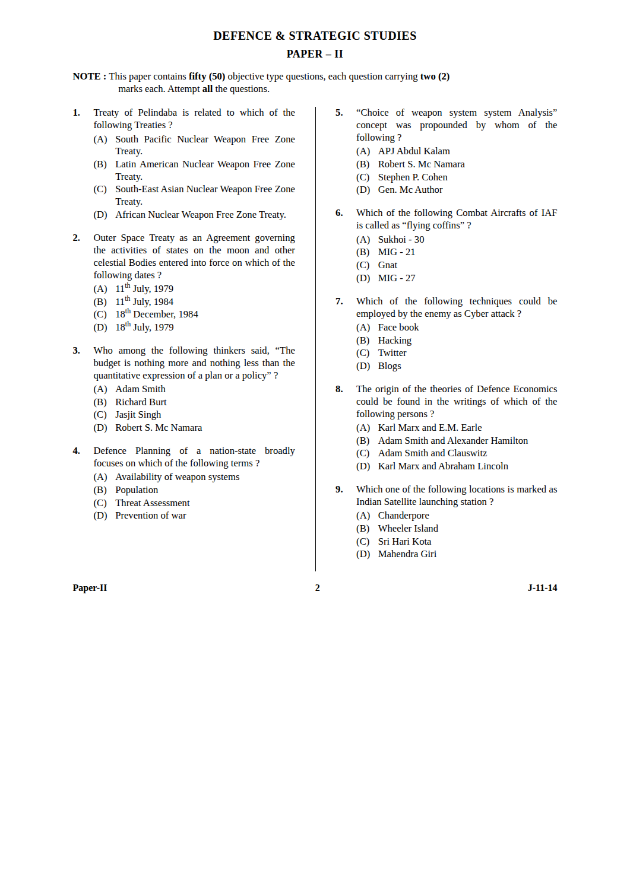DEFENCE & STRATEGIC STUDIES
PAPER – II
NOTE : This paper contains fifty (50) objective type questions, each question carrying two (2) marks each. Attempt all the questions.
1.
Treaty of Pelindaba is related to which of the following Treaties ?
(A) South Pacific Nuclear Weapon Free Zone Treaty.
(B) Latin American Nuclear Weapon Free Zone Treaty.
(C) South-East Asian Nuclear Weapon Free Zone Treaty.
(D) African Nuclear Weapon Free Zone Treaty.
2.
Outer Space Treaty as an Agreement governing the activities of states on the moon and other celestial Bodies entered into force on which of the following dates ?
(A) 11th July, 1979
(B) 11th July, 1984
(C) 18th December, 1984
(D) 18th July, 1979
3.
Who among the following thinkers said, “The budget is nothing more and nothing less than the quantitative expression of a plan or a policy” ?
(A) Adam Smith
(B) Richard Burt
(C) Jasjit Singh
(D) Robert S. Mc Namara
4.
Defence Planning of a nation-state broadly focuses on which of the following terms ?
(A) Availability of weapon systems
(B) Population
(C) Threat Assessment
(D) Prevention of war
5.
“Choice of weapon system system Analysis” concept was propounded by whom of the following ?
(A) APJ Abdul Kalam
(B) Robert S. Mc Namara
(C) Stephen P. Cohen
(D) Gen. Mc Author
6.
Which of the following Combat Aircrafts of IAF is called as “flying coffins” ?
(A) Sukhoi - 30
(B) MIG - 21
(C) Gnat
(D) MIG - 27
7.
Which of the following techniques could be employed by the enemy as Cyber attack ?
(A) Face book
(B) Hacking
(C) Twitter
(D) Blogs
8.
The origin of the theories of Defence Economics could be found in the writings of which of the following persons ?
(A) Karl Marx and E.M. Earle
(B) Adam Smith and Alexander Hamilton
(C) Adam Smith and Clauswitz
(D) Karl Marx and Abraham Lincoln
9.
Which one of the following locations is marked as Indian Satellite launching station ?
(A) Chanderpore
(B) Wheeler Island
(C) Sri Hari Kota
(D) Mahendra Giri
Paper-II 2 J-11-14